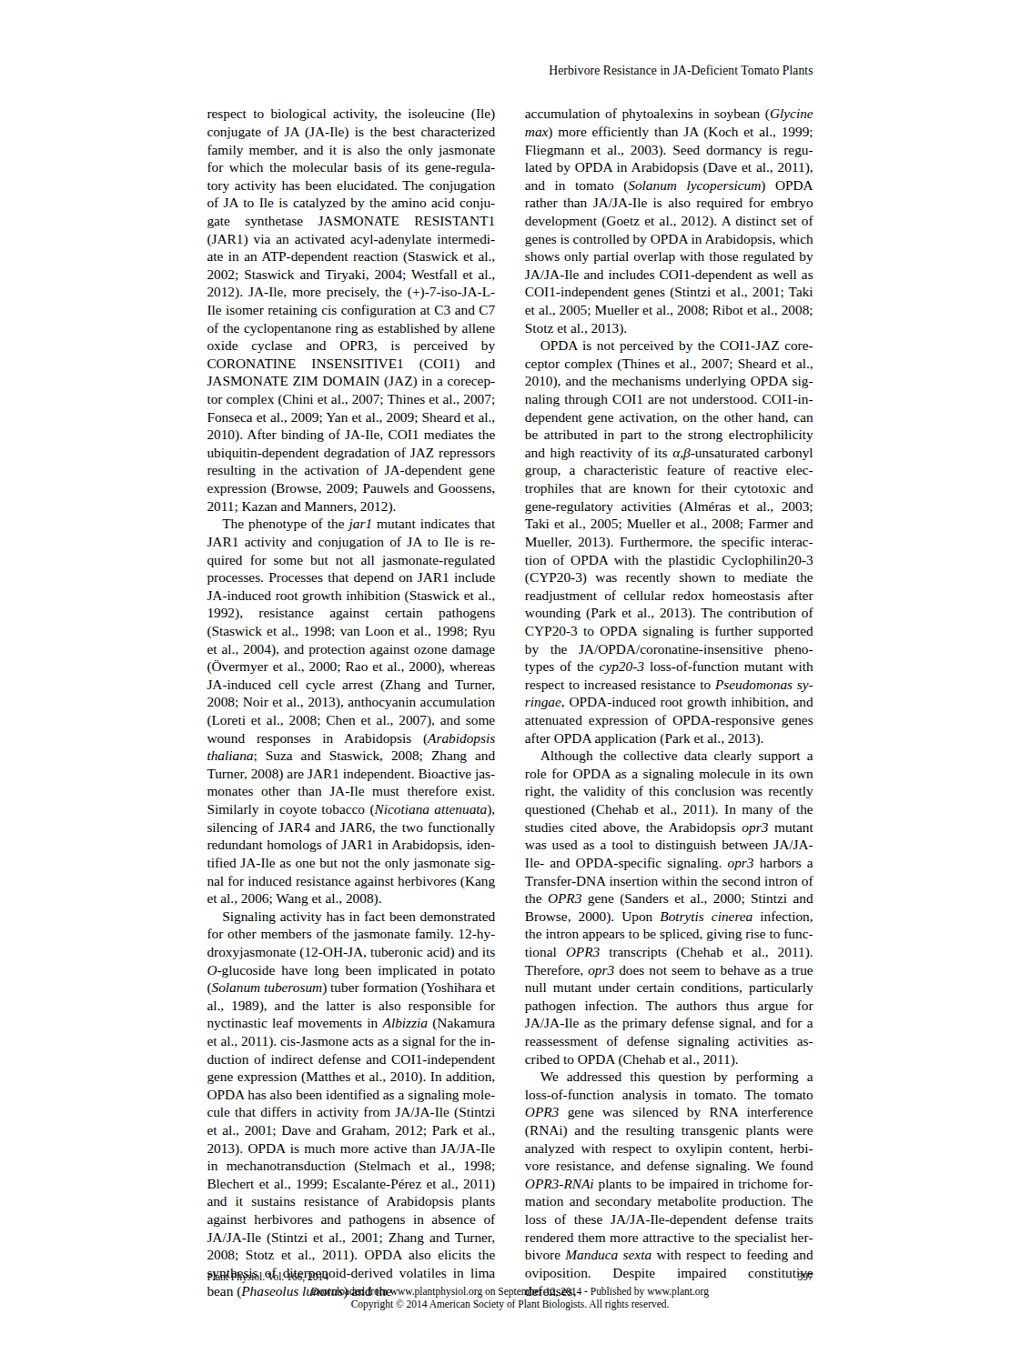Herbivore Resistance in JA-Deficient Tomato Plants
respect to biological activity, the isoleucine (Ile) conjugate of JA (JA-Ile) is the best characterized family member, and it is also the only jasmonate for which the molecular basis of its gene-regulatory activity has been elucidated. The conjugation of JA to Ile is catalyzed by the amino acid conjugate synthetase JASMONATE RESISTANT1 (JAR1) via an activated acyl-adenylate intermediate in an ATP-dependent reaction (Staswick et al., 2002; Staswick and Tiryaki, 2004; Westfall et al., 2012). JA-Ile, more precisely, the (+)-7-iso-JA-L-Ile isomer retaining cis configuration at C3 and C7 of the cyclopentanone ring as established by allene oxide cyclase and OPR3, is perceived by CORONATINE INSENSITIVE1 (COI1) and JASMONATE ZIM DOMAIN (JAZ) in a coreceptor complex (Chini et al., 2007; Thines et al., 2007; Fonseca et al., 2009; Yan et al., 2009; Sheard et al., 2010). After binding of JA-Ile, COI1 mediates the ubiquitin-dependent degradation of JAZ repressors resulting in the activation of JA-dependent gene expression (Browse, 2009; Pauwels and Goossens, 2011; Kazan and Manners, 2012).
The phenotype of the jar1 mutant indicates that JAR1 activity and conjugation of JA to Ile is required for some but not all jasmonate-regulated processes. Processes that depend on JAR1 include JA-induced root growth inhibition (Staswick et al., 1992), resistance against certain pathogens (Staswick et al., 1998; van Loon et al., 1998; Ryu et al., 2004), and protection against ozone damage (Övermyer et al., 2000; Rao et al., 2000), whereas JA-induced cell cycle arrest (Zhang and Turner, 2008; Noir et al., 2013), anthocyanin accumulation (Loreti et al., 2008; Chen et al., 2007), and some wound responses in Arabidopsis (Arabidopsis thaliana; Suza and Staswick, 2008; Zhang and Turner, 2008) are JAR1 independent. Bioactive jasmonates other than JA-Ile must therefore exist. Similarly in coyote tobacco (Nicotiana attenuata), silencing of JAR4 and JAR6, the two functionally redundant homologs of JAR1 in Arabidopsis, identified JA-Ile as one but not the only jasmonate signal for induced resistance against herbivores (Kang et al., 2006; Wang et al., 2008).
Signaling activity has in fact been demonstrated for other members of the jasmonate family. 12-hydroxyjasmonate (12-OH-JA, tuberonic acid) and its O-glucoside have long been implicated in potato (Solanum tuberosum) tuber formation (Yoshihara et al., 1989), and the latter is also responsible for nyctinastic leaf movements in Albizzia (Nakamura et al., 2011). cis-Jasmone acts as a signal for the induction of indirect defense and COI1-independent gene expression (Matthes et al., 2010). In addition, OPDA has also been identified as a signaling molecule that differs in activity from JA/JA-Ile (Stintzi et al., 2001; Dave and Graham, 2012; Park et al., 2013). OPDA is much more active than JA/JA-Ile in mechanotransduction (Stelmach et al., 1998; Blechert et al., 1999; Escalante-Pérez et al., 2011) and it sustains resistance of Arabidopsis plants against herbivores and pathogens in absence of JA/JA-Ile (Stintzi et al., 2001; Zhang and Turner, 2008; Stotz et al., 2011). OPDA also elicits the synthesis of diterpenoid-derived volatiles in lima bean (Phaseolus lunatus) and the
accumulation of phytoalexins in soybean (Glycine max) more efficiently than JA (Koch et al., 1999; Fliegmann et al., 2003). Seed dormancy is regulated by OPDA in Arabidopsis (Dave et al., 2011), and in tomato (Solanum lycopersicum) OPDA rather than JA/JA-Ile is also required for embryo development (Goetz et al., 2012). A distinct set of genes is controlled by OPDA in Arabidopsis, which shows only partial overlap with those regulated by JA/JA-Ile and includes COI1-dependent as well as COI1-independent genes (Stintzi et al., 2001; Taki et al., 2005; Mueller et al., 2008; Ribot et al., 2008; Stotz et al., 2013).
OPDA is not perceived by the COI1-JAZ coreceptor complex (Thines et al., 2007; Sheard et al., 2010), and the mechanisms underlying OPDA signaling through COI1 are not understood. COI1-independent gene activation, on the other hand, can be attributed in part to the strong electrophilicity and high reactivity of its α,β-unsaturated carbonyl group, a characteristic feature of reactive electrophiles that are known for their cytotoxic and gene-regulatory activities (Alméras et al., 2003; Taki et al., 2005; Mueller et al., 2008; Farmer and Mueller, 2013). Furthermore, the specific interaction of OPDA with the plastidic Cyclophilin20-3 (CYP20-3) was recently shown to mediate the readjustment of cellular redox homeostasis after wounding (Park et al., 2013). The contribution of CYP20-3 to OPDA signaling is further supported by the JA/OPDA/coronatine-insensitive phenotypes of the cyp20-3 loss-of-function mutant with respect to increased resistance to Pseudomonas syringae, OPDA-induced root growth inhibition, and attenuated expression of OPDA-responsive genes after OPDA application (Park et al., 2013).
Although the collective data clearly support a role for OPDA as a signaling molecule in its own right, the validity of this conclusion was recently questioned (Chehab et al., 2011). In many of the studies cited above, the Arabidopsis opr3 mutant was used as a tool to distinguish between JA/JA-Ile- and OPDA-specific signaling. opr3 harbors a Transfer-DNA insertion within the second intron of the OPR3 gene (Sanders et al., 2000; Stintzi and Browse, 2000). Upon Botrytis cinerea infection, the intron appears to be spliced, giving rise to functional OPR3 transcripts (Chehab et al., 2011). Therefore, opr3 does not seem to behave as a true null mutant under certain conditions, particularly pathogen infection. The authors thus argue for JA/JA-Ile as the primary defense signal, and for a reassessment of defense signaling activities ascribed to OPDA (Chehab et al., 2011).
We addressed this question by performing a loss-of-function analysis in tomato. The tomato OPR3 gene was silenced by RNA interference (RNAi) and the resulting transgenic plants were analyzed with respect to oxylipin content, herbivore resistance, and defense signaling. We found OPR3-RNAi plants to be impaired in trichome formation and secondary metabolite production. The loss of these JA/JA-Ile-dependent defense traits rendered them more attractive to the specialist herbivore Manduca sexta with respect to feeding and oviposition. Despite impaired constitutive defenses,
Plant Physiol. Vol. 166, 2014 397
Downloaded from www.plantphysiol.org on September 12, 2014 - Published by www.plant.org
Copyright © 2014 American Society of Plant Biologists. All rights reserved.